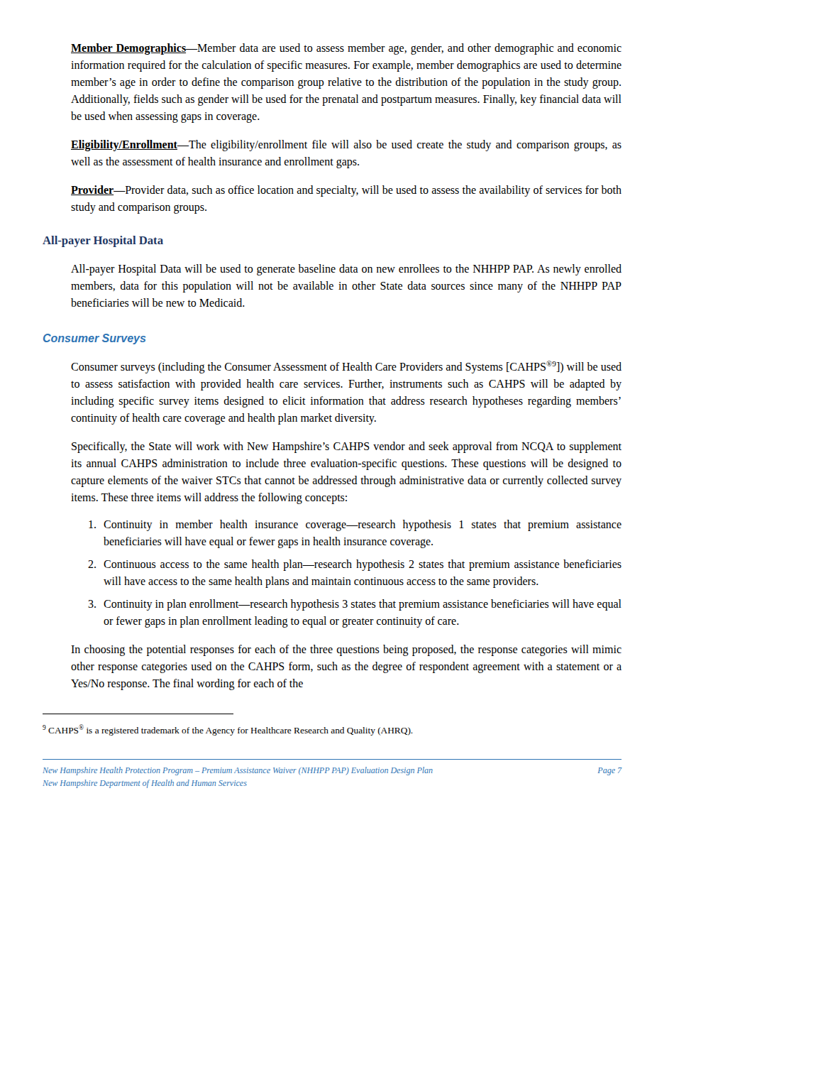Member Demographics—Member data are used to assess member age, gender, and other demographic and economic information required for the calculation of specific measures. For example, member demographics are used to determine member’s age in order to define the comparison group relative to the distribution of the population in the study group. Additionally, fields such as gender will be used for the prenatal and postpartum measures. Finally, key financial data will be used when assessing gaps in coverage.
Eligibility/Enrollment—The eligibility/enrollment file will also be used create the study and comparison groups, as well as the assessment of health insurance and enrollment gaps.
Provider—Provider data, such as office location and specialty, will be used to assess the availability of services for both study and comparison groups.
All-payer Hospital Data
All-payer Hospital Data will be used to generate baseline data on new enrollees to the NHHPP PAP. As newly enrolled members, data for this population will not be available in other State data sources since many of the NHHPP PAP beneficiaries will be new to Medicaid.
Consumer Surveys
Consumer surveys (including the Consumer Assessment of Health Care Providers and Systems [CAHPS®9]) will be used to assess satisfaction with provided health care services. Further, instruments such as CAHPS will be adapted by including specific survey items designed to elicit information that address research hypotheses regarding members’ continuity of health care coverage and health plan market diversity.
Specifically, the State will work with New Hampshire’s CAHPS vendor and seek approval from NCQA to supplement its annual CAHPS administration to include three evaluation-specific questions. These questions will be designed to capture elements of the waiver STCs that cannot be addressed through administrative data or currently collected survey items. These three items will address the following concepts:
Continuity in member health insurance coverage—research hypothesis 1 states that premium assistance beneficiaries will have equal or fewer gaps in health insurance coverage.
Continuous access to the same health plan—research hypothesis 2 states that premium assistance beneficiaries will have access to the same health plans and maintain continuous access to the same providers.
Continuity in plan enrollment—research hypothesis 3 states that premium assistance beneficiaries will have equal or fewer gaps in plan enrollment leading to equal or greater continuity of care.
In choosing the potential responses for each of the three questions being proposed, the response categories will mimic other response categories used on the CAHPS form, such as the degree of respondent agreement with a statement or a Yes/No response. The final wording for each of the
9 CAHPS® is a registered trademark of the Agency for Healthcare Research and Quality (AHRQ).
New Hampshire Health Protection Program – Premium Assistance Waiver (NHHPP PAP) Evaluation Design Plan
New Hampshire Department of Health and Human Services
Page 7